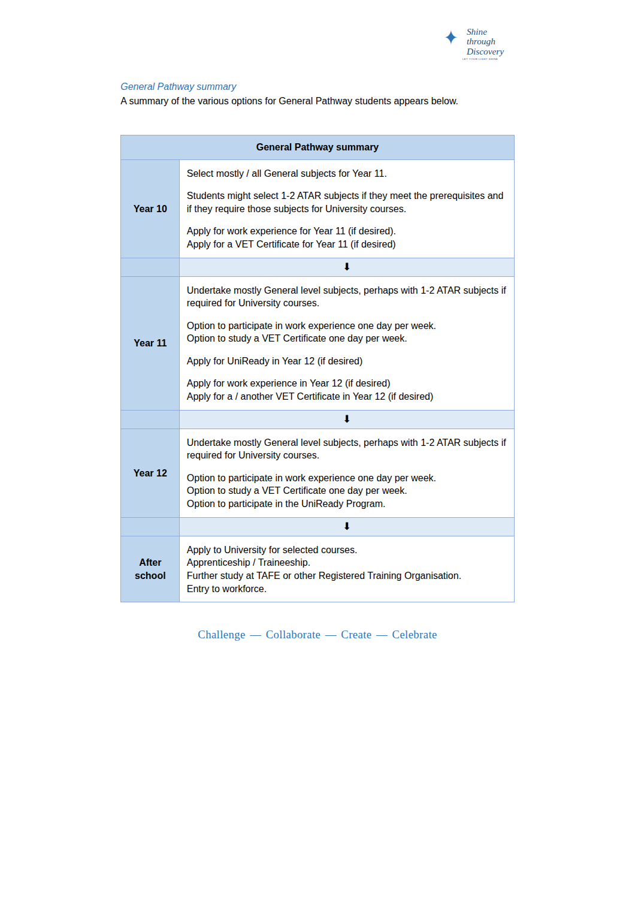✦ Shine through Discovery
Let your light shine
General Pathway summary
A summary of the various options for General Pathway students appears below.
| General Pathway summary |
| --- |
| Year 10 | Select mostly / all General subjects for Year 11. Students might select 1-2 ATAR subjects if they meet the prerequisites and if they require those subjects for University courses. Apply for work experience for Year 11 (if desired). Apply for a VET Certificate for Year 11 (if desired) |
| | ⬇ |
| Year 11 | Undertake mostly General level subjects, perhaps with 1-2 ATAR subjects if required for University courses. Option to participate in work experience one day per week. Option to study a VET Certificate one day per week. Apply for UniReady in Year 12 (if desired) Apply for work experience in Year 12 (if desired) Apply for a / another VET Certificate in Year 12 (if desired) |
| | ⬇ |
| Year 12 | Undertake mostly General level subjects, perhaps with 1-2 ATAR subjects if required for University courses. Option to participate in work experience one day per week. Option to study a VET Certificate one day per week. Option to participate in the UniReady Program. |
| | ⬇ |
| After school | Apply to University for selected courses. Apprenticeship / Traineeship. Further study at TAFE or other Registered Training Organisation. Entry to workforce. |
Challenge—Collaborate—Create—Celebrate